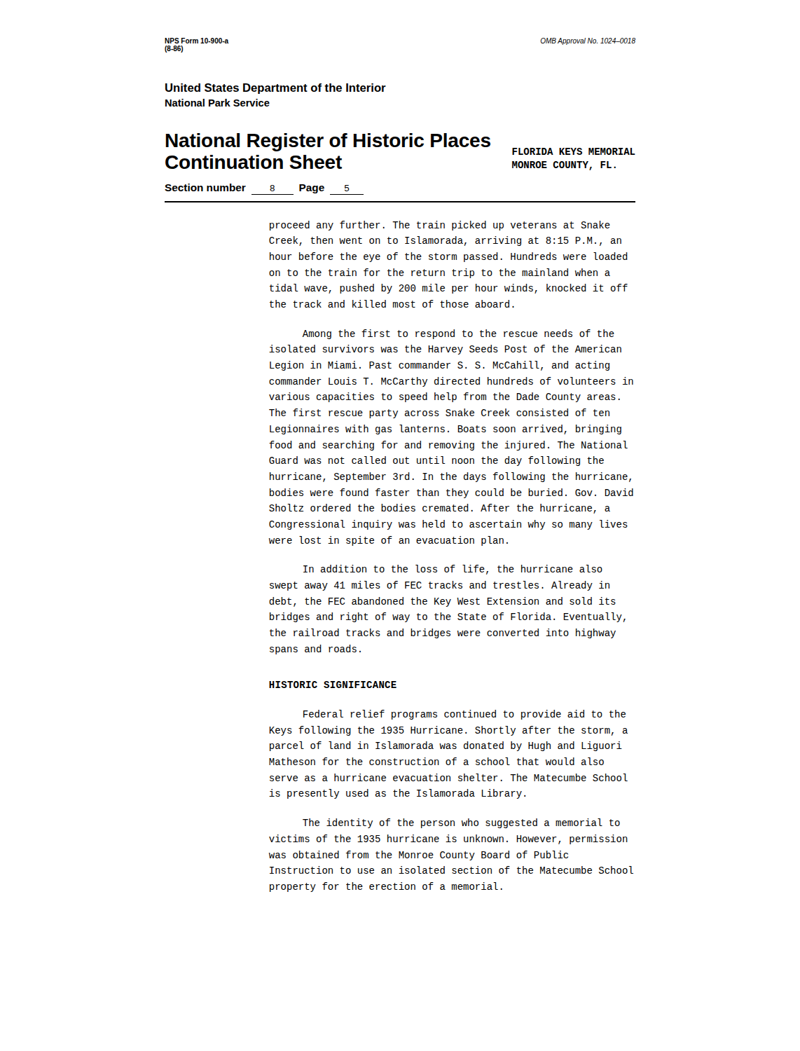NPS Form 10-900-a
(8-86)
OMB Approval No. 1024–0018
United States Department of the Interior
National Park Service
National Register of Historic Places
Continuation Sheet
FLORIDA KEYS MEMORIAL
MONROE COUNTY, FL.
Section number 8 Page 5
proceed any further. The train picked up veterans at Snake Creek, then went on to Islamorada, arriving at 8:15 P.M., an hour before the eye of the storm passed. Hundreds were loaded on to the train for the return trip to the mainland when a tidal wave, pushed by 200 mile per hour winds, knocked it off the track and killed most of those aboard.
Among the first to respond to the rescue needs of the isolated survivors was the Harvey Seeds Post of the American Legion in Miami. Past commander S. S. McCahill, and acting commander Louis T. McCarthy directed hundreds of volunteers in various capacities to speed help from the Dade County areas. The first rescue party across Snake Creek consisted of ten Legionnaires with gas lanterns. Boats soon arrived, bringing food and searching for and removing the injured. The National Guard was not called out until noon the day following the hurricane, September 3rd. In the days following the hurricane, bodies were found faster than they could be buried. Gov. David Sholtz ordered the bodies cremated. After the hurricane, a Congressional inquiry was held to ascertain why so many lives were lost in spite of an evacuation plan.
In addition to the loss of life, the hurricane also swept away 41 miles of FEC tracks and trestles. Already in debt, the FEC abandoned the Key West Extension and sold its bridges and right of way to the State of Florida. Eventually, the railroad tracks and bridges were converted into highway spans and roads.
HISTORIC SIGNIFICANCE
Federal relief programs continued to provide aid to the Keys following the 1935 Hurricane. Shortly after the storm, a parcel of land in Islamorada was donated by Hugh and Liguori Matheson for the construction of a school that would also serve as a hurricane evacuation shelter. The Matecumbe School is presently used as the Islamorada Library.
The identity of the person who suggested a memorial to victims of the 1935 hurricane is unknown. However, permission was obtained from the Monroe County Board of Public Instruction to use an isolated section of the Matecumbe School property for the erection of a memorial.